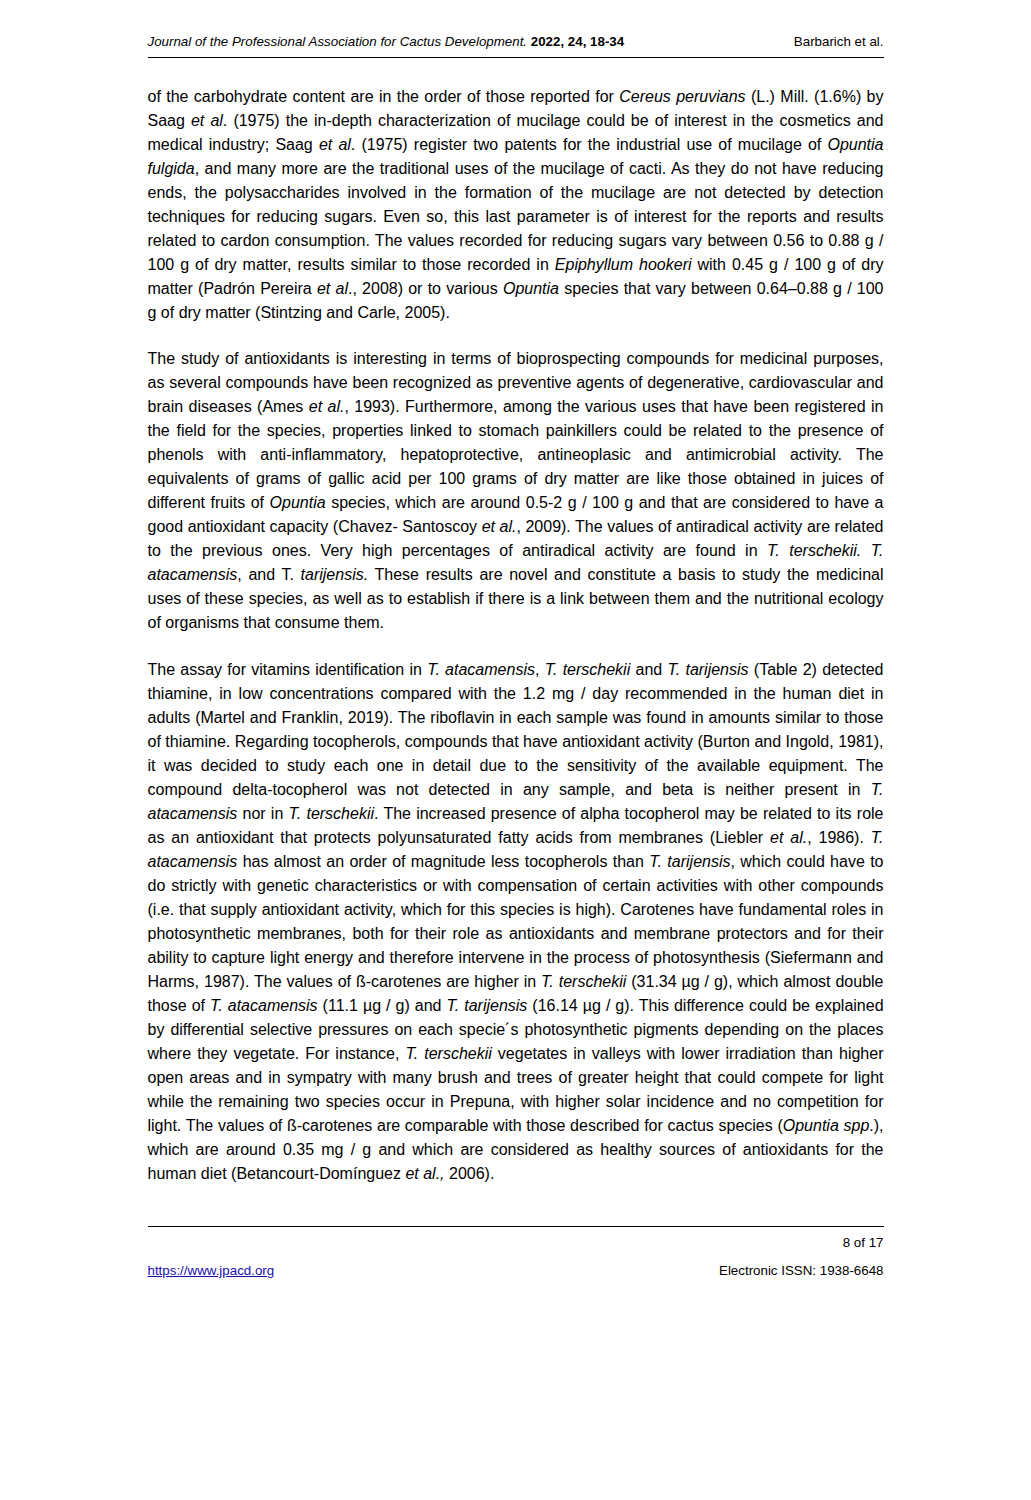Journal of the Professional Association for Cactus Development. 2022, 24, 18-34
Barbarich et al.
of the carbohydrate content are in the order of those reported for Cereus peruvians (L.) Mill. (1.6%) by Saag et al. (1975) the in-depth characterization of mucilage could be of interest in the cosmetics and medical industry; Saag et al. (1975) register two patents for the industrial use of mucilage of Opuntia fulgida, and many more are the traditional uses of the mucilage of cacti. As they do not have reducing ends, the polysaccharides involved in the formation of the mucilage are not detected by detection techniques for reducing sugars. Even so, this last parameter is of interest for the reports and results related to cardon consumption. The values recorded for reducing sugars vary between 0.56 to 0.88 g / 100 g of dry matter, results similar to those recorded in Epiphyllum hookeri with 0.45 g / 100 g of dry matter (Padrón Pereira et al., 2008) or to various Opuntia species that vary between 0.64–0.88 g / 100 g of dry matter (Stintzing and Carle, 2005).
The study of antioxidants is interesting in terms of bioprospecting compounds for medicinal purposes, as several compounds have been recognized as preventive agents of degenerative, cardiovascular and brain diseases (Ames et al., 1993). Furthermore, among the various uses that have been registered in the field for the species, properties linked to stomach painkillers could be related to the presence of phenols with anti-inflammatory, hepatoprotective, antineoplasic and antimicrobial activity. The equivalents of grams of gallic acid per 100 grams of dry matter are like those obtained in juices of different fruits of Opuntia species, which are around 0.5-2 g / 100 g and that are considered to have a good antioxidant capacity (Chavez- Santoscoy et al., 2009). The values of antiradical activity are related to the previous ones. Very high percentages of antiradical activity are found in T. terschekii. T. atacamensis, and T. tarijensis. These results are novel and constitute a basis to study the medicinal uses of these species, as well as to establish if there is a link between them and the nutritional ecology of organisms that consume them.
The assay for vitamins identification in T. atacamensis, T. terschekii and T. tarijensis (Table 2) detected thiamine, in low concentrations compared with the 1.2 mg / day recommended in the human diet in adults (Martel and Franklin, 2019). The riboflavin in each sample was found in amounts similar to those of thiamine. Regarding tocopherols, compounds that have antioxidant activity (Burton and Ingold, 1981), it was decided to study each one in detail due to the sensitivity of the available equipment. The compound delta-tocopherol was not detected in any sample, and beta is neither present in T. atacamensis nor in T. terschekii. The increased presence of alpha tocopherol may be related to its role as an antioxidant that protects polyunsaturated fatty acids from membranes (Liebler et al., 1986). T. atacamensis has almost an order of magnitude less tocopherols than T. tarijensis, which could have to do strictly with genetic characteristics or with compensation of certain activities with other compounds (i.e. that supply antioxidant activity, which for this species is high). Carotenes have fundamental roles in photosynthetic membranes, both for their role as antioxidants and membrane protectors and for their ability to capture light energy and therefore intervene in the process of photosynthesis (Siefermann and Harms, 1987). The values of ß-carotenes are higher in T. terschekii (31.34 µg / g), which almost double those of T. atacamensis (11.1 µg / g) and T. tarijensis (16.14 µg / g). This difference could be explained by differential selective pressures on each specie´s photosynthetic pigments depending on the places where they vegetate. For instance, T. terschekii vegetates in valleys with lower irradiation than higher open areas and in sympatry with many brush and trees of greater height that could compete for light while the remaining two species occur in Prepuna, with higher solar incidence and no competition for light. The values of ß-carotenes are comparable with those described for cactus species (Opuntia spp.), which are around 0.35 mg / g and which are considered as healthy sources of antioxidants for the human diet (Betancourt-Domínguez et al., 2006).
8 of 17
https://www.jpacd.org
Electronic ISSN: 1938-6648